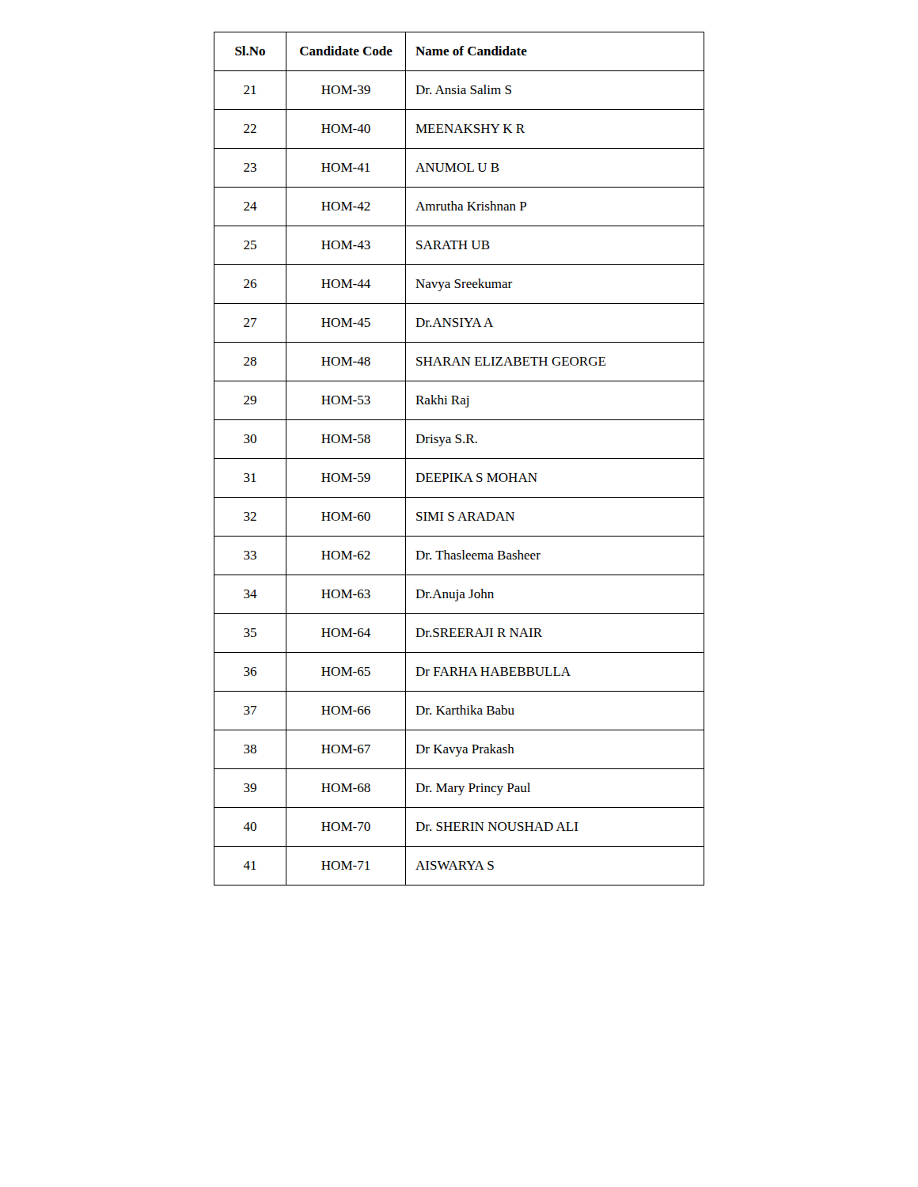| Sl.No | Candidate Code | Name of Candidate |
| --- | --- | --- |
| 21 | HOM-39 | Dr. Ansia Salim S |
| 22 | HOM-40 | MEENAKSHY K R |
| 23 | HOM-41 | ANUMOL U B |
| 24 | HOM-42 | Amrutha Krishnan P |
| 25 | HOM-43 | SARATH UB |
| 26 | HOM-44 | Navya Sreekumar |
| 27 | HOM-45 | Dr.ANSIYA A |
| 28 | HOM-48 | SHARAN ELIZABETH GEORGE |
| 29 | HOM-53 | Rakhi Raj |
| 30 | HOM-58 | Drisya S.R. |
| 31 | HOM-59 | DEEPIKA S MOHAN |
| 32 | HOM-60 | SIMI S ARADAN |
| 33 | HOM-62 | Dr. Thasleema Basheer |
| 34 | HOM-63 | Dr.Anuja John |
| 35 | HOM-64 | Dr.SREERAJI R NAIR |
| 36 | HOM-65 | Dr FARHA HABEBBULLA |
| 37 | HOM-66 | Dr. Karthika Babu |
| 38 | HOM-67 | Dr Kavya Prakash |
| 39 | HOM-68 | Dr. Mary Princy Paul |
| 40 | HOM-70 | Dr. SHERIN NOUSHAD ALI |
| 41 | HOM-71 | AISWARYA S |